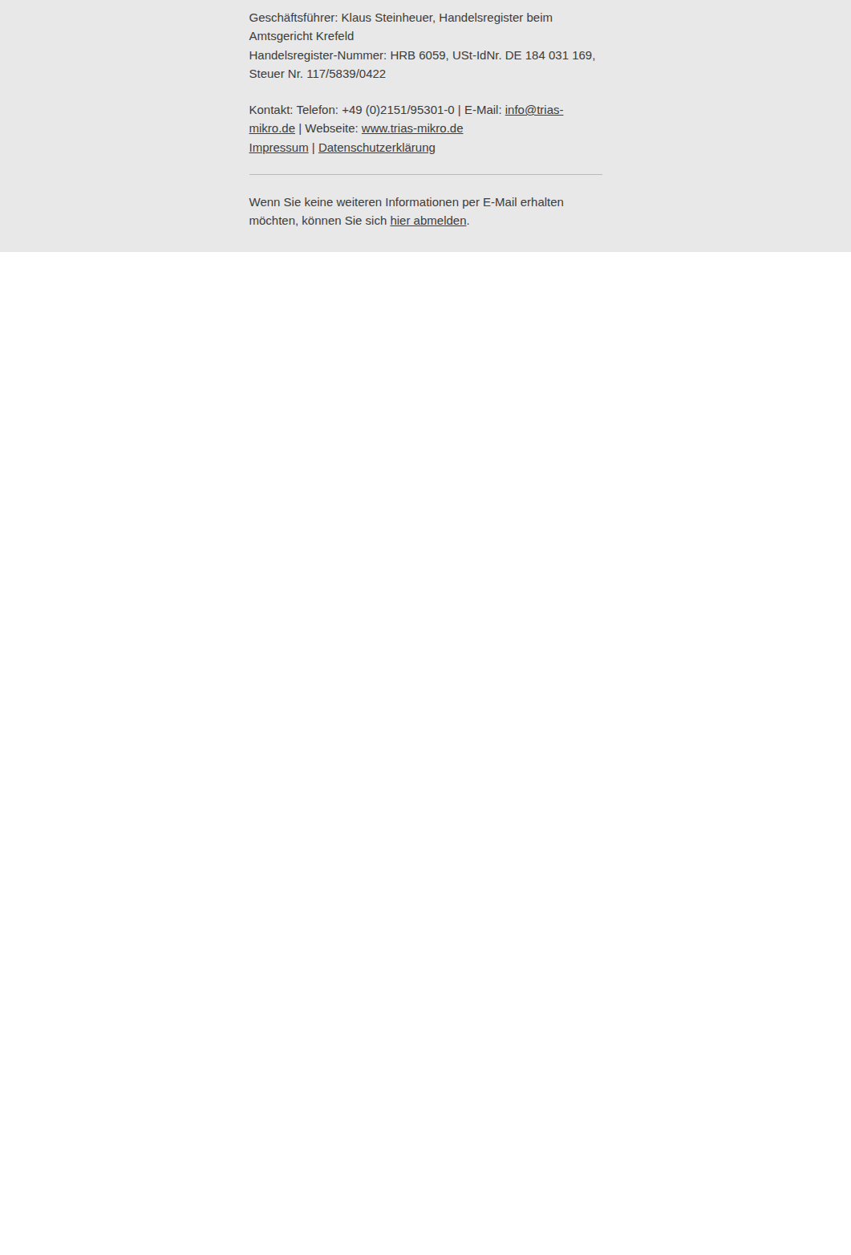Geschäftsführer: Klaus Steinheuer, Handelsregister beim Amtsgericht Krefeld
Handelsregister-Nummer: HRB 6059, USt-IdNr. DE 184 031 169, Steuer Nr. 117/5839/0422
Kontakt: Telefon: +49 (0)2151/95301-0 | E-Mail: info@trias-mikro.de | Webseite: www.trias-mikro.de
Impressum | Datenschutzerklärung
Wenn Sie keine weiteren Informationen per E-Mail erhalten möchten, können Sie sich hier abmelden.